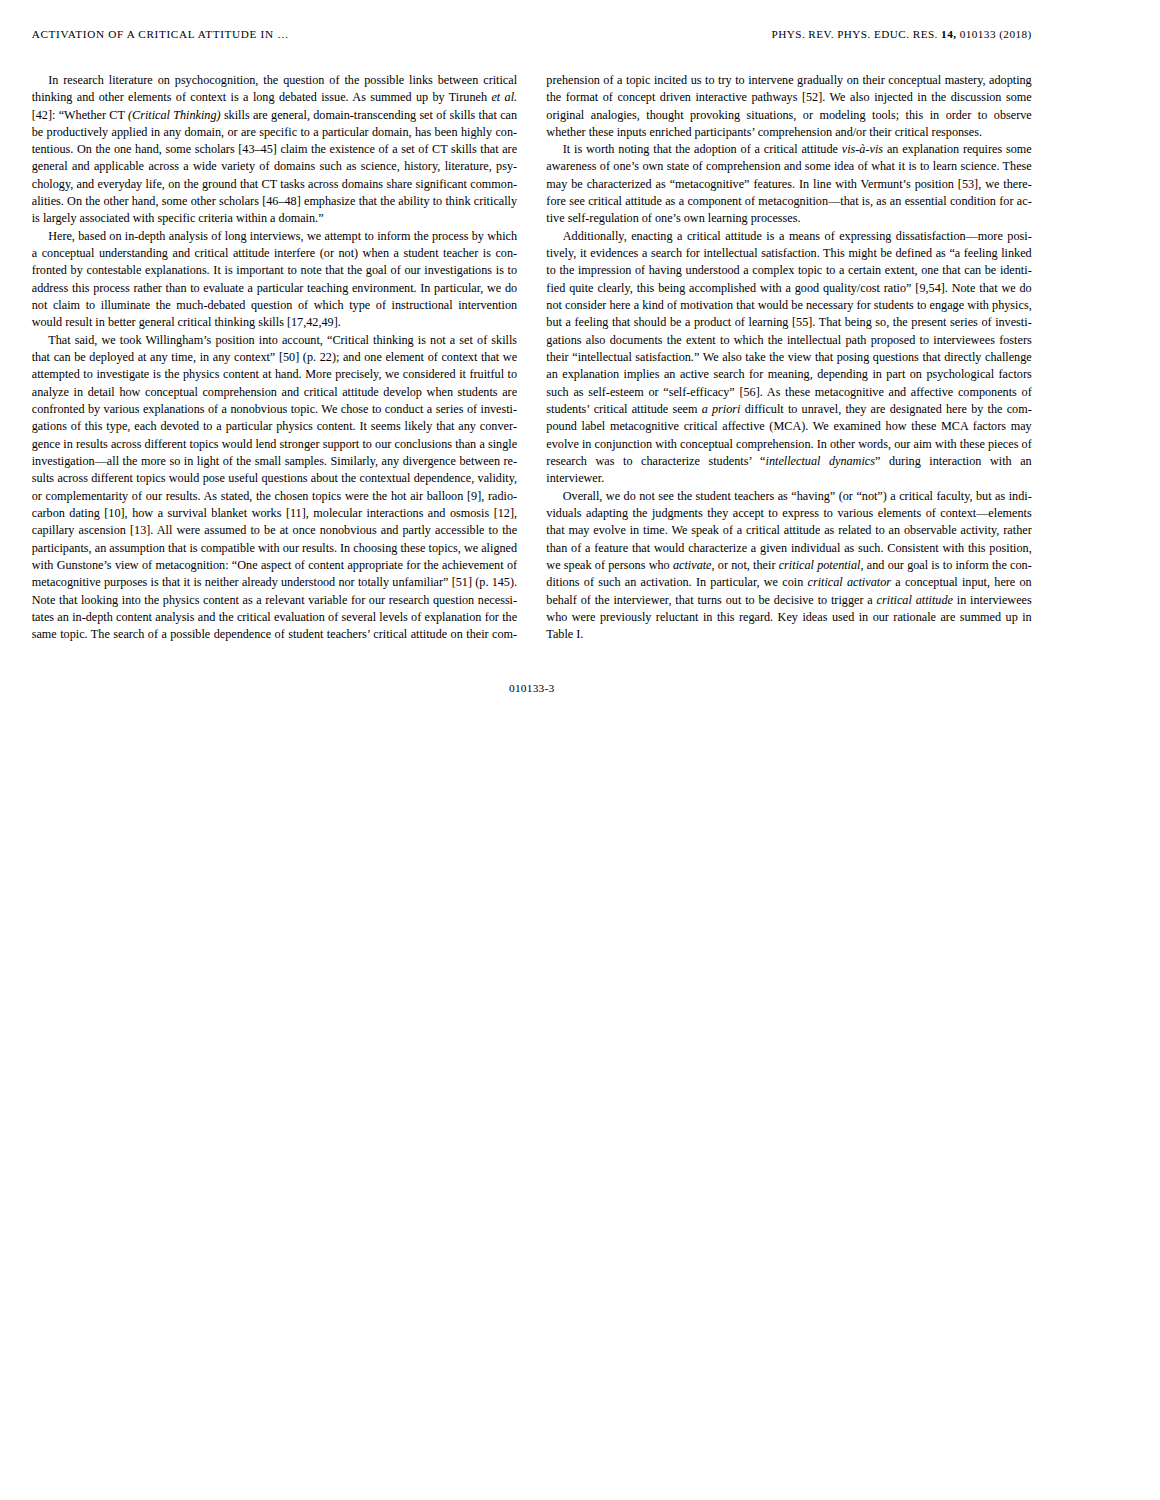Activation of a critical attitude in …
Phys. Rev. Phys. Educ. Res. 14, 010133 (2018)
In research literature on psychocognition, the question of the possible links between critical thinking and other elements of context is a long debated issue. As summed up by Tiruneh et al. [42]: “Whether CT (Critical Thinking) skills are general, domain-transcending set of skills that can be productively applied in any domain, or are specific to a particular domain, has been highly contentious. On the one hand, some scholars [43–45] claim the existence of a set of CT skills that are general and applicable across a wide variety of domains such as science, history, literature, psychology, and everyday life, on the ground that CT tasks across domains share significant commonalities. On the other hand, some other scholars [46–48] emphasize that the ability to think critically is largely associated with specific criteria within a domain.”
Here, based on in-depth analysis of long interviews, we attempt to inform the process by which a conceptual understanding and critical attitude interfere (or not) when a student teacher is confronted by contestable explanations. It is important to note that the goal of our investigations is to address this process rather than to evaluate a particular teaching environment. In particular, we do not claim to illuminate the much-debated question of which type of instructional intervention would result in better general critical thinking skills [17,42,49].
That said, we took Willingham’s position into account, “Critical thinking is not a set of skills that can be deployed at any time, in any context” [50] (p. 22); and one element of context that we attempted to investigate is the physics content at hand. More precisely, we considered it fruitful to analyze in detail how conceptual comprehension and critical attitude develop when students are confronted by various explanations of a nonobvious topic. We chose to conduct a series of investigations of this type, each devoted to a particular physics content. It seems likely that any convergence in results across different topics would lend stronger support to our conclusions than a single investigation—all the more so in light of the small samples. Similarly, any divergence between results across different topics would pose useful questions about the contextual dependence, validity, or complementarity of our results. As stated, the chosen topics were the hot air balloon [9], radiocarbon dating [10], how a survival blanket works [11], molecular interactions and osmosis [12], capillary ascension [13]. All were assumed to be at once nonobvious and partly accessible to the participants, an assumption that is compatible with our results. In choosing these topics, we aligned with Gunstone’s view of metacognition: “One aspect of content appropriate for the achievement of metacognitive purposes is that it is neither already understood nor totally unfamiliar” [51] (p. 145). Note that looking into the physics content as a relevant variable for our research question necessitates an in-depth content analysis and the critical evaluation of several levels of explanation for the same topic. The search of a possible dependence of student teachers’ critical attitude on their comprehension of a topic incited us to try to intervene gradually on their conceptual mastery, adopting the format of concept driven interactive pathways [52]. We also injected in the discussion some original analogies, thought provoking situations, or modeling tools; this in order to observe whether these inputs enriched participants’ comprehension and/or their critical responses.
It is worth noting that the adoption of a critical attitude vis-à-vis an explanation requires some awareness of one’s own state of comprehension and some idea of what it is to learn science. These may be characterized as “metacognitive” features. In line with Vermunt’s position [53], we therefore see critical attitude as a component of metacognition—that is, as an essential condition for active self-regulation of one’s own learning processes.
Additionally, enacting a critical attitude is a means of expressing dissatisfaction—more positively, it evidences a search for intellectual satisfaction. This might be defined as “a feeling linked to the impression of having understood a complex topic to a certain extent, one that can be identified quite clearly, this being accomplished with a good quality/cost ratio” [9,54]. Note that we do not consider here a kind of motivation that would be necessary for students to engage with physics, but a feeling that should be a product of learning [55]. That being so, the present series of investigations also documents the extent to which the intellectual path proposed to interviewees fosters their “intellectual satisfaction.” We also take the view that posing questions that directly challenge an explanation implies an active search for meaning, depending in part on psychological factors such as self-esteem or “self-efficacy” [56]. As these metacognitive and affective components of students’ critical attitude seem a priori difficult to unravel, they are designated here by the compound label metacognitive critical affective (MCA). We examined how these MCA factors may evolve in conjunction with conceptual comprehension. In other words, our aim with these pieces of research was to characterize students’ “intellectual dynamics” during interaction with an interviewer.
Overall, we do not see the student teachers as “having” (or “not”) a critical faculty, but as individuals adapting the judgments they accept to express to various elements of context—elements that may evolve in time. We speak of a critical attitude as related to an observable activity, rather than of a feature that would characterize a given individual as such. Consistent with this position, we speak of persons who activate, or not, their critical potential, and our goal is to inform the conditions of such an activation. In particular, we coin critical activator a conceptual input, here on behalf of the interviewer, that turns out to be decisive to trigger a critical attitude in interviewees who were previously reluctant in this regard. Key ideas used in our rationale are summed up in Table I.
010133-3